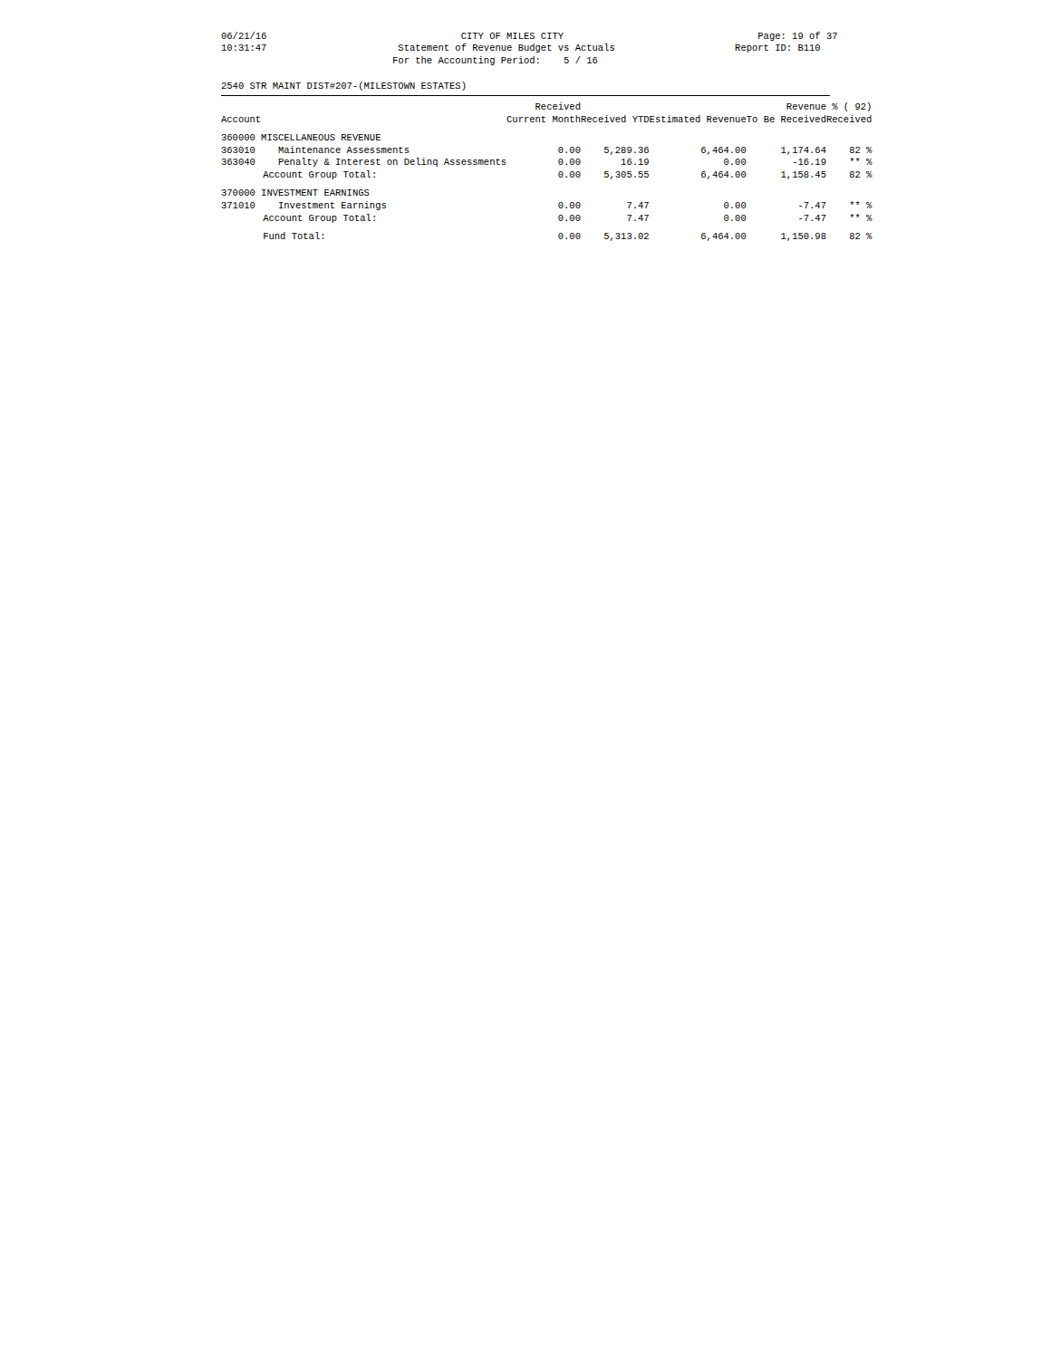06/21/16                                  CITY OF MILES CITY                                  Page: 19 of 37
10:31:47                       Statement of Revenue Budget vs Actuals                     Report ID: B110
                              For the Accounting Period:    5 / 16
2540 STR MAINT DIST#207-(MILESTOWN ESTATES)
| | Received | | | Revenue | % ( 92) |
| --- | --- | --- | --- | --- | --- |
| Account | Current Month | Received YTD | Estimated Revenue | To Be Received | Received |
| 360000 MISCELLANEOUS REVENUE |
| 363010 Maintenance Assessments | 0.00 | 5,289.36 | 6,464.00 | 1,174.64 | 82 % |
| 363040 Penalty & Interest on Delinq Assessments | 0.00 | 16.19 | 0.00 | -16.19 | ** % |
| Account Group Total: | 0.00 | 5,305.55 | 6,464.00 | 1,158.45 | 82 % |
| 370000 INVESTMENT EARNINGS |
| 371010 Investment Earnings | 0.00 | 7.47 | 0.00 | -7.47 | ** % |
| Account Group Total: | 0.00 | 7.47 | 0.00 | -7.47 | ** % |
| Fund Total: | 0.00 | 5,313.02 | 6,464.00 | 1,150.98 | 82 % |